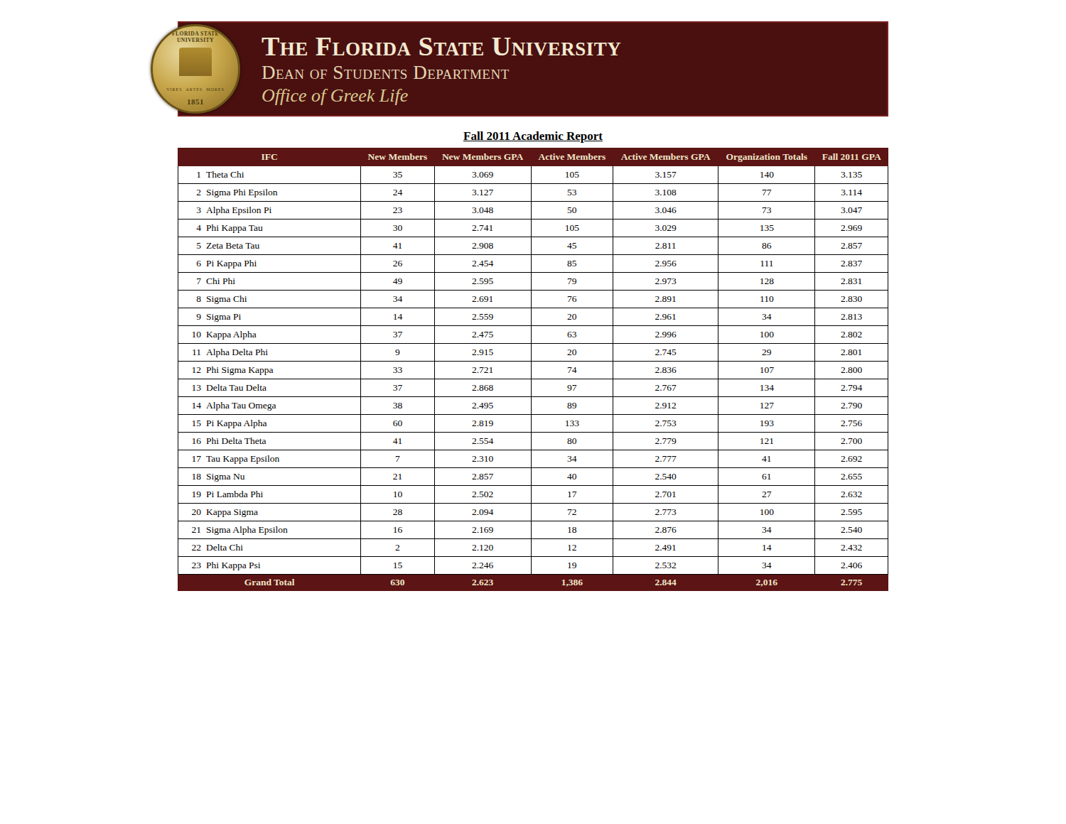FLORIDA STATE UNIVERSITY
VIRES ARTES MORES
1851
The Florida State University
Dean of Students Department
Office of Greek Life
Fall 2011 Academic Report
| IFC | New Members | New Members GPA | Active Members | Active Members GPA | Organization Totals | Fall 2011 GPA |
| --- | --- | --- | --- | --- | --- | --- |
| 1 | Theta Chi | 35 | 3.069 | 105 | 3.157 | 140 | 3.135 |
| 2 | Sigma Phi Epsilon | 24 | 3.127 | 53 | 3.108 | 77 | 3.114 |
| 3 | Alpha Epsilon Pi | 23 | 3.048 | 50 | 3.046 | 73 | 3.047 |
| 4 | Phi Kappa Tau | 30 | 2.741 | 105 | 3.029 | 135 | 2.969 |
| 5 | Zeta Beta Tau | 41 | 2.908 | 45 | 2.811 | 86 | 2.857 |
| 6 | Pi Kappa Phi | 26 | 2.454 | 85 | 2.956 | 111 | 2.837 |
| 7 | Chi Phi | 49 | 2.595 | 79 | 2.973 | 128 | 2.831 |
| 8 | Sigma Chi | 34 | 2.691 | 76 | 2.891 | 110 | 2.830 |
| 9 | Sigma Pi | 14 | 2.559 | 20 | 2.961 | 34 | 2.813 |
| 10 | Kappa Alpha | 37 | 2.475 | 63 | 2.996 | 100 | 2.802 |
| 11 | Alpha Delta Phi | 9 | 2.915 | 20 | 2.745 | 29 | 2.801 |
| 12 | Phi Sigma Kappa | 33 | 2.721 | 74 | 2.836 | 107 | 2.800 |
| 13 | Delta Tau Delta | 37 | 2.868 | 97 | 2.767 | 134 | 2.794 |
| 14 | Alpha Tau Omega | 38 | 2.495 | 89 | 2.912 | 127 | 2.790 |
| 15 | Pi Kappa Alpha | 60 | 2.819 | 133 | 2.753 | 193 | 2.756 |
| 16 | Phi Delta Theta | 41 | 2.554 | 80 | 2.779 | 121 | 2.700 |
| 17 | Tau Kappa Epsilon | 7 | 2.310 | 34 | 2.777 | 41 | 2.692 |
| 18 | Sigma Nu | 21 | 2.857 | 40 | 2.540 | 61 | 2.655 |
| 19 | Pi Lambda Phi | 10 | 2.502 | 17 | 2.701 | 27 | 2.632 |
| 20 | Kappa Sigma | 28 | 2.094 | 72 | 2.773 | 100 | 2.595 |
| 21 | Sigma Alpha Epsilon | 16 | 2.169 | 18 | 2.876 | 34 | 2.540 |
| 22 | Delta Chi | 2 | 2.120 | 12 | 2.491 | 14 | 2.432 |
| 23 | Phi Kappa Psi | 15 | 2.246 | 19 | 2.532 | 34 | 2.406 |
| Grand Total | 630 | 2.623 | 1,386 | 2.844 | 2,016 | 2.775 |